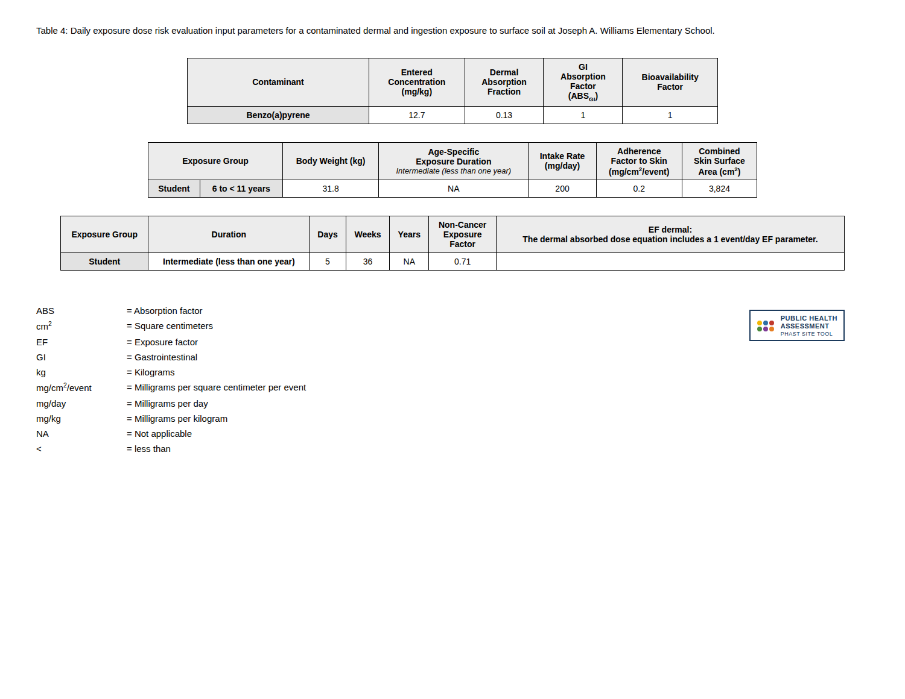Table 4: Daily exposure dose risk evaluation input parameters for a contaminated dermal and ingestion exposure to surface soil at Joseph A. Williams Elementary School.
| Contaminant | Entered Concentration (mg/kg) | Dermal Absorption Fraction | GI Absorption Factor (ABS GI ) | Bioavailability Factor |
| --- | --- | --- | --- | --- |
| Benzo(a)pyrene | 12.7 | 0.13 | 1 | 1 |
| Exposure Group | Body Weight (kg) | Age-Specific Exposure Duration Intermediate (less than one year) | Intake Rate (mg/day) | Adherence Factor to Skin (mg/cm 2 /event) | Combined Skin Surface Area (cm 2 ) |
| --- | --- | --- | --- | --- | --- |
| Student | 6 to < 11 years | 31.8 | NA | 200 | 0.2 | 3,824 |
| Exposure Group | Duration | Days | Weeks | Years | Non-Cancer Exposure Factor | EF dermal: The dermal absorbed dose equation includes a 1 event/day EF parameter. |
| --- | --- | --- | --- | --- | --- | --- |
| Student | Intermediate (less than one year) | 5 | 36 | NA | 0.71 | |
ABS
= Absorption factor
cm2
= Square centimeters
EF
= Exposure factor
GI
= Gastrointestinal
kg
= Kilograms
mg/cm2/event
= Milligrams per square centimeter per event
mg/day
= Milligrams per day
mg/kg
= Milligrams per kilogram
NA
= Not applicable
<
= less than
PUBLIC HEALTH
ASSESSMENT
PHAST SITE TOOL